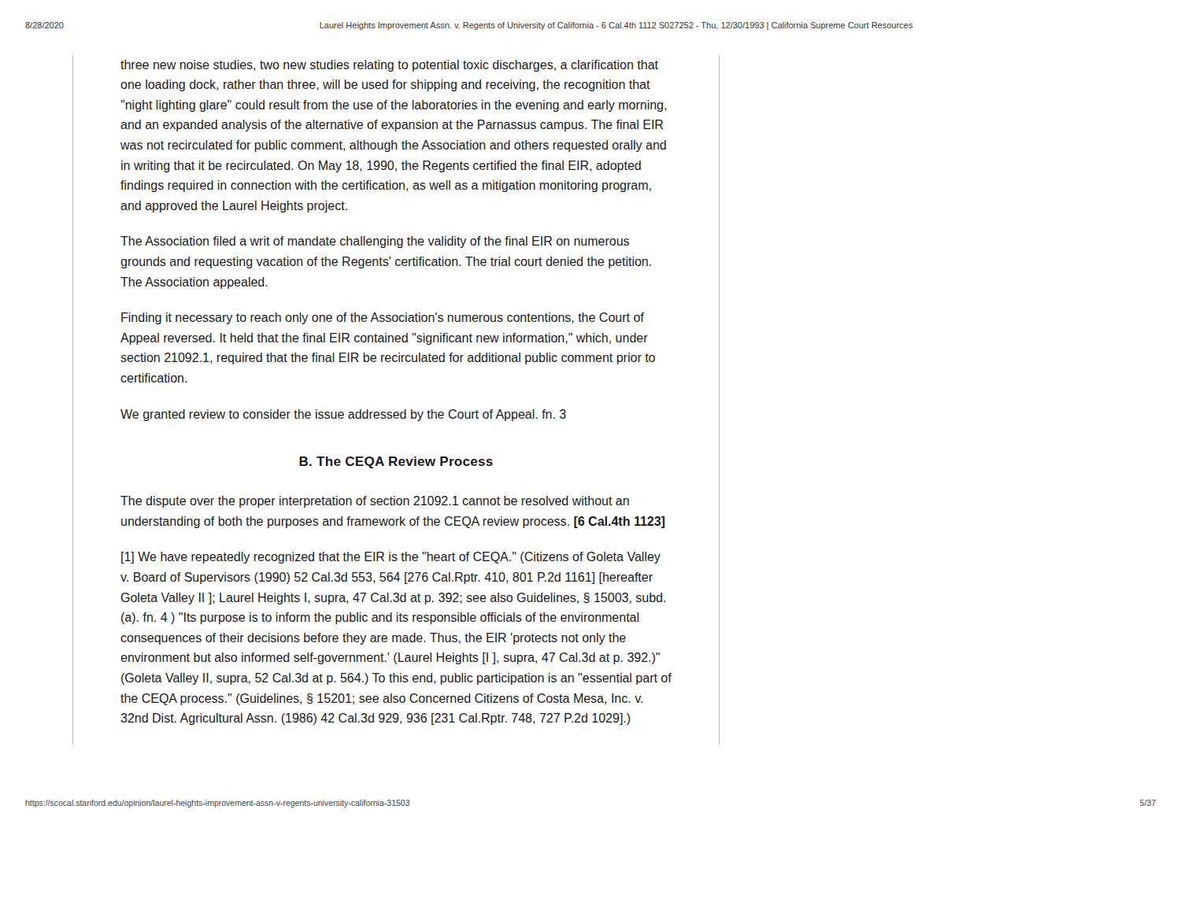8/28/2020
Laurel Heights Improvement Assn. v. Regents of University of California - 6 Cal.4th 1112 S027252 - Thu, 12/30/1993 | California Supreme Court Resources
three new noise studies, two new studies relating to potential toxic discharges, a clarification that one loading dock, rather than three, will be used for shipping and receiving, the recognition that "night lighting glare" could result from the use of the laboratories in the evening and early morning, and an expanded analysis of the alternative of expansion at the Parnassus campus. The final EIR was not recirculated for public comment, although the Association and others requested orally and in writing that it be recirculated. On May 18, 1990, the Regents certified the final EIR, adopted findings required in connection with the certification, as well as a mitigation monitoring program, and approved the Laurel Heights project.
The Association filed a writ of mandate challenging the validity of the final EIR on numerous grounds and requesting vacation of the Regents' certification. The trial court denied the petition. The Association appealed.
Finding it necessary to reach only one of the Association's numerous contentions, the Court of Appeal reversed. It held that the final EIR contained "significant new information," which, under section 21092.1, required that the final EIR be recirculated for additional public comment prior to certification.
We granted review to consider the issue addressed by the Court of Appeal. fn. 3
B. The CEQA Review Process
The dispute over the proper interpretation of section 21092.1 cannot be resolved without an understanding of both the purposes and framework of the CEQA review process. [6 Cal.4th 1123]
[1] We have repeatedly recognized that the EIR is the "heart of CEQA." (Citizens of Goleta Valley v. Board of Supervisors (1990) 52 Cal.3d 553, 564 [276 Cal.Rptr. 410, 801 P.2d 1161] [hereafter Goleta Valley II ]; Laurel Heights I, supra, 47 Cal.3d at p. 392; see also Guidelines, § 15003, subd. (a). fn. 4 ) "Its purpose is to inform the public and its responsible officials of the environmental consequences of their decisions before they are made. Thus, the EIR 'protects not only the environment but also informed self-government.' (Laurel Heights [I ], supra, 47 Cal.3d at p. 392.)" (Goleta Valley II, supra, 52 Cal.3d at p. 564.) To this end, public participation is an "essential part of the CEQA process." (Guidelines, § 15201; see also Concerned Citizens of Costa Mesa, Inc. v. 32nd Dist. Agricultural Assn. (1986) 42 Cal.3d 929, 936 [231 Cal.Rptr. 748, 727 P.2d 1029].)
https://scocal.stanford.edu/opinion/laurel-heights-improvement-assn-v-regents-university-california-31503 5/37